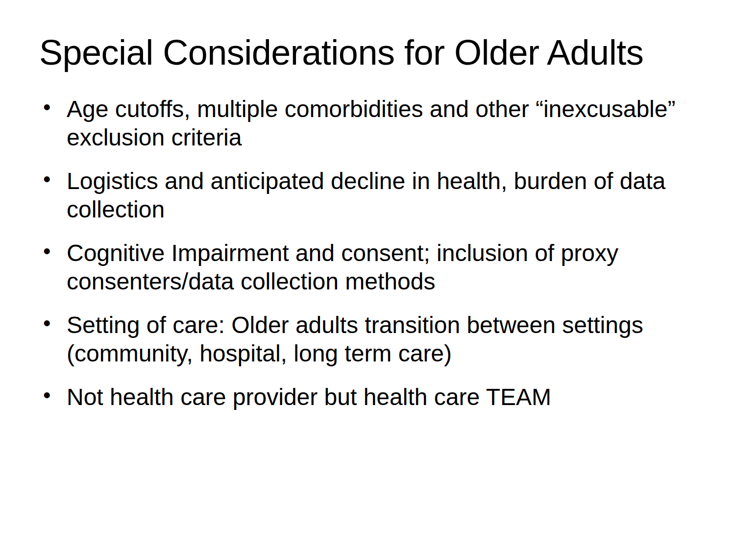Special Considerations for Older Adults
Age cutoffs, multiple comorbidities and other “inexcusable” exclusion criteria
Logistics and anticipated decline in health, burden of data collection
Cognitive Impairment and consent; inclusion of proxy consenters/data collection methods
Setting of care: Older adults transition between settings (community, hospital, long term care)
Not health care provider but health care TEAM